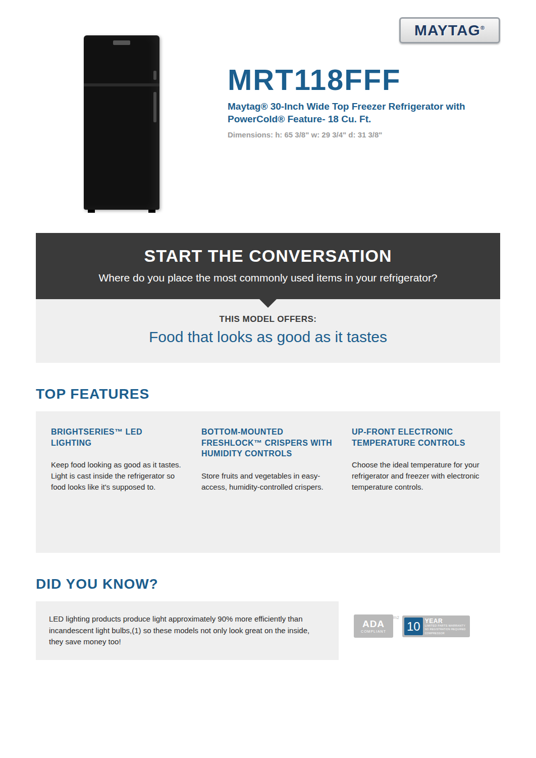MAYTAG®
MRT118FFF
Maytag® 30-Inch Wide Top Freezer Refrigerator with PowerCold® Feature- 18 Cu. Ft.
Dimensions: h: 65 3/8" w: 29 3/4" d: 31 3/8"
START THE CONVERSATION
Where do you place the most commonly used items in your refrigerator?
THIS MODEL OFFERS:
Food that looks as good as it tastes
TOP FEATURES
BrightSeries™ LED Lighting
Keep food looking as good as it tastes. Light is cast inside the refrigerator so food looks like it's supposed to.
Bottom-Mounted FreshLock™ Crispers with Humidity Controls
Store fruits and vegetables in easy-access, humidity-controlled crispers.
Up-Front Electronic Temperature Controls
Choose the ideal temperature for your refrigerator and freezer with electronic temperature controls.
DID YOU KNOW?
LED lighting products produce light approximately 90% more efficiently than incandescent light bulbs,(1) so these models not only look great on the inside, they save money too!
ADA COMPLIANT m2
10
YEAR LIMITED PARTS WARRANTY NO REGISTRATION REQUIRED COMPRESSOR